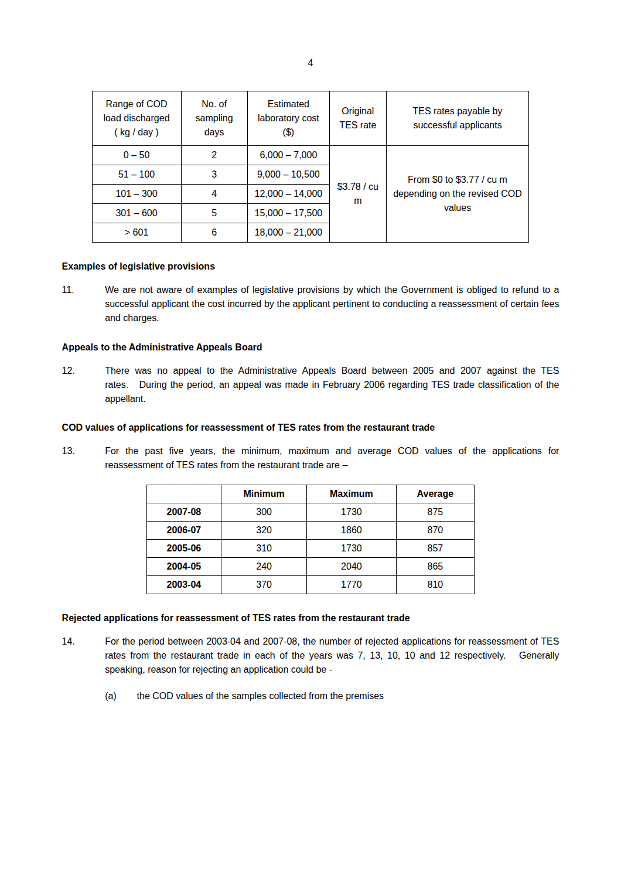4
| Range of COD load discharged ( kg / day ) | No. of sampling days | Estimated laboratory cost ($) | Original TES rate | TES rates payable by successful applicants |
| --- | --- | --- | --- | --- |
| 0 – 50 | 2 | 6,000 – 7,000 | $3.78 / cu m | From $0 to $3.77 / cu m depending on the revised COD values |
| 51 – 100 | 3 | 9,000 – 10,500 |
| 101 – 300 | 4 | 12,000 – 14,000 |
| 301 – 600 | 5 | 15,000 – 17,500 |
| > 601 | 6 | 18,000 – 21,000 |
Examples of legislative provisions
11.
We are not aware of examples of legislative provisions by which the Government is obliged to refund to a successful applicant the cost incurred by the applicant pertinent to conducting a reassessment of certain fees and charges.
Appeals to the Administrative Appeals Board
12.
There was no appeal to the Administrative Appeals Board between 2005 and 2007 against the TES rates. During the period, an appeal was made in February 2006 regarding TES trade classification of the appellant.
COD values of applications for reassessment of TES rates from the restaurant trade
13.
For the past five years, the minimum, maximum and average COD values of the applications for reassessment of TES rates from the restaurant trade are –
| | Minimum | Maximum | Average |
| --- | --- | --- | --- |
| 2007-08 | 300 | 1730 | 875 |
| 2006-07 | 320 | 1860 | 870 |
| 2005-06 | 310 | 1730 | 857 |
| 2004-05 | 240 | 2040 | 865 |
| 2003-04 | 370 | 1770 | 810 |
Rejected applications for reassessment of TES rates from the restaurant trade
14.
For the period between 2003-04 and 2007-08, the number of rejected applications for reassessment of TES rates from the restaurant trade in each of the years was 7, 13, 10, 10 and 12 respectively. Generally speaking, reason for rejecting an application could be -
(a)
the COD values of the samples collected from the premises